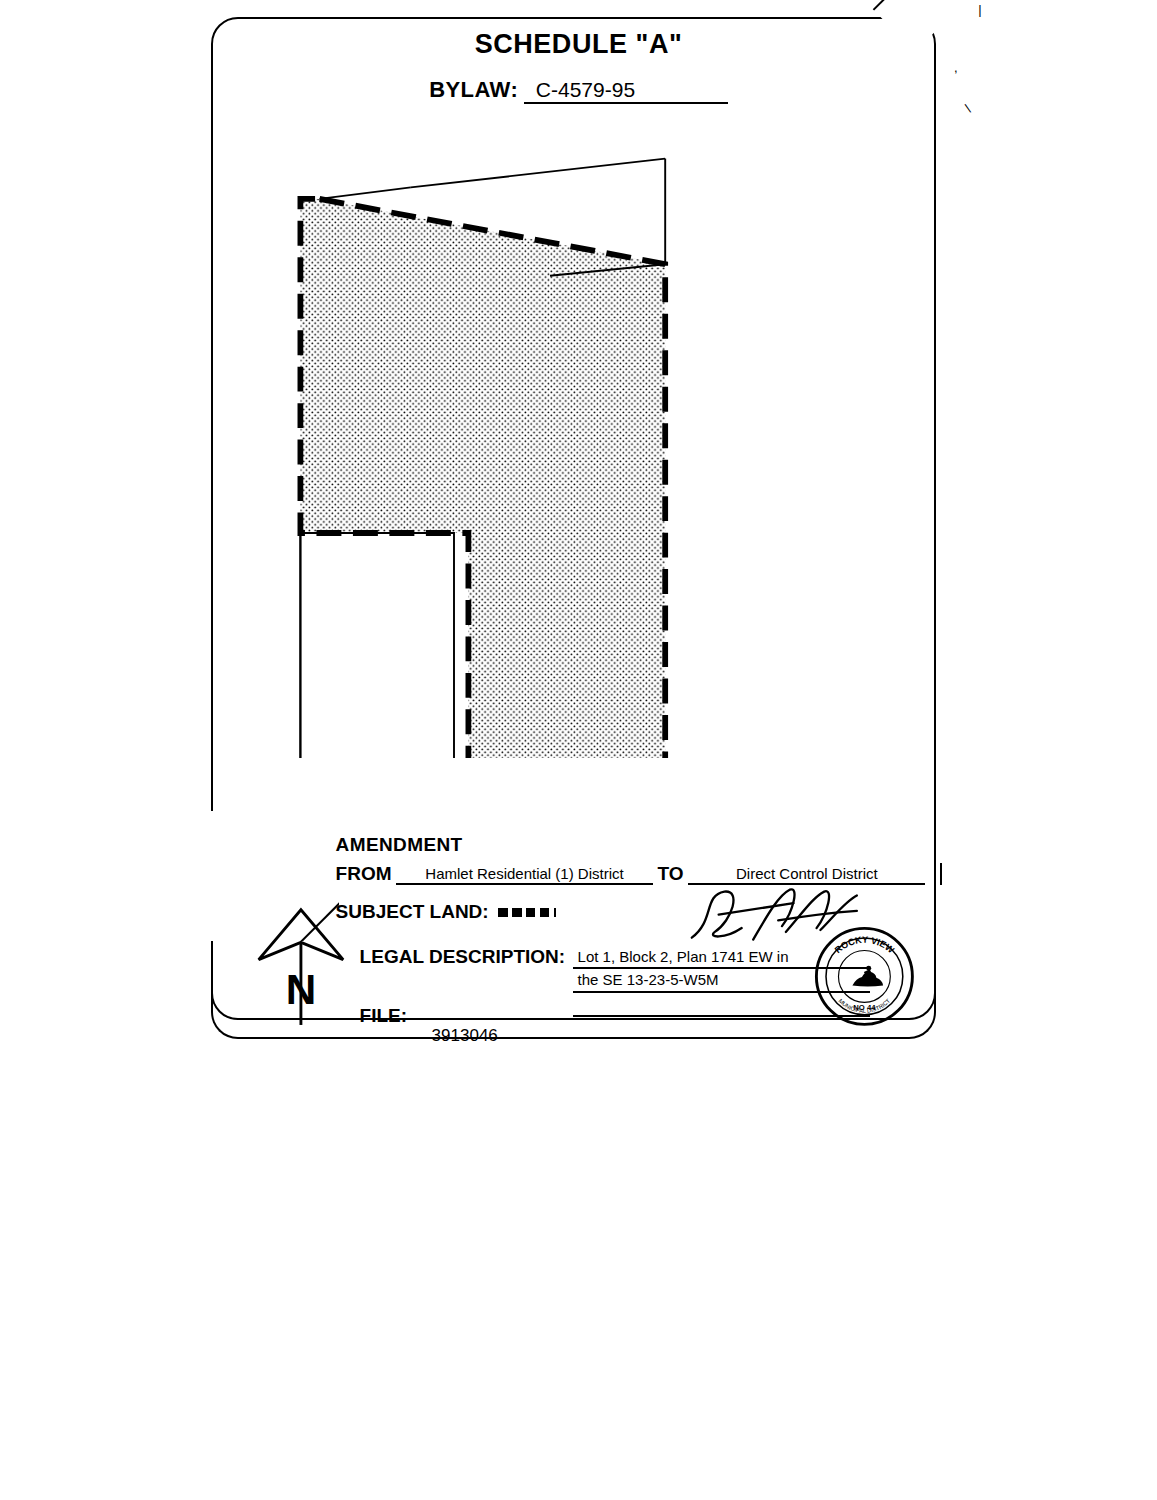|
,
\
SCHEDULE "A"
BYLAW: C-4579-95
N
AMENDMENT
FROM Hamlet Residential (1) District TO Direct Control District
SUBJECT LAND:
LEGAL DESCRIPTION: Lot 1, Block 2, Plan 1741 EW in the SE 13-23-5-W5M
FILE:
3913046
ROCKY VIEW MUNICIPAL DISTRICT NO 44